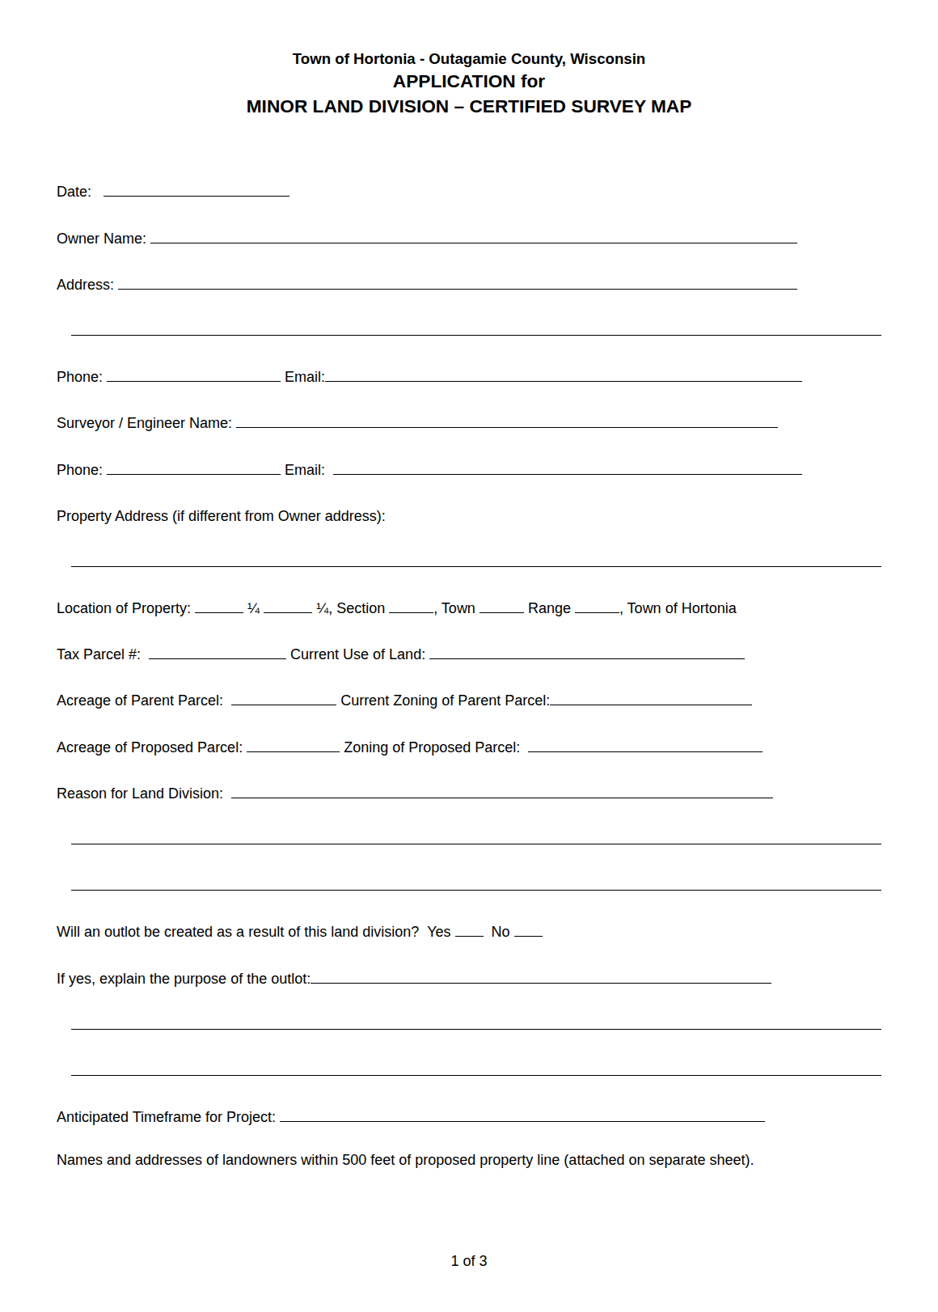Town of Hortonia - Outagamie County, Wisconsin
APPLICATION for
MINOR LAND DIVISION – CERTIFIED SURVEY MAP
Date:
Owner Name:
Address:
Phone: Email:
Surveyor / Engineer Name:
Phone: Email:
Property Address (if different from Owner address):
Location of Property: ¼ ¼, Section , Town Range , Town of Hortonia
Tax Parcel #: Current Use of Land:
Acreage of Parent Parcel: Current Zoning of Parent Parcel:
Acreage of Proposed Parcel: Zoning of Proposed Parcel:
Reason for Land Division:
Will an outlot be created as a result of this land division? Yes No
If yes, explain the purpose of the outlot:
Anticipated Timeframe for Project:
Names and addresses of landowners within 500 feet of proposed property line (attached on separate sheet).
1 of 3